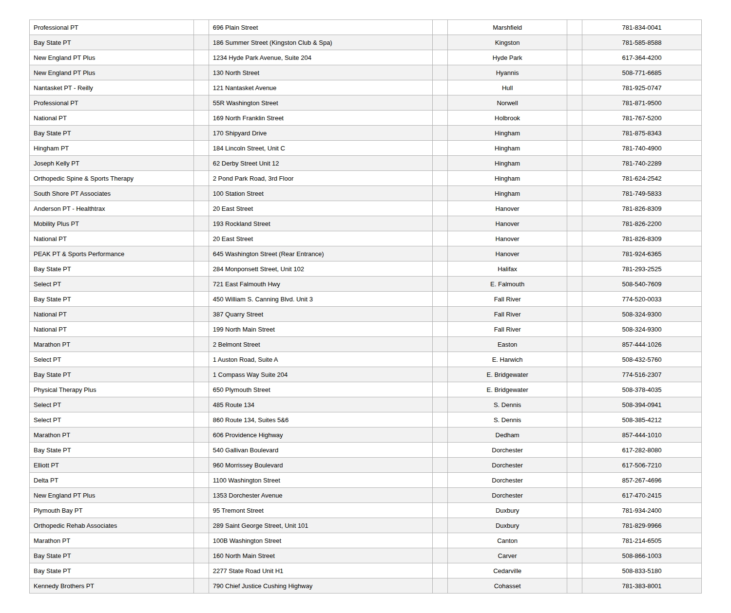| Professional PT | | 696 Plain Street | | Marshfield | | 781-834-0041 |
| Bay State PT | | 186 Summer Street (Kingston Club & Spa) | | Kingston | | 781-585-8588 |
| New England PT Plus | | 1234 Hyde Park Avenue, Suite 204 | | Hyde Park | | 617-364-4200 |
| New England PT Plus | | 130 North Street | | Hyannis | | 508-771-6685 |
| Nantasket PT - Reilly | | 121 Nantasket Avenue | | Hull | | 781-925-0747 |
| Professional PT | | 55R Washington Street | | Norwell | | 781-871-9500 |
| National PT | | 169 North Franklin Street | | Holbrook | | 781-767-5200 |
| Bay State PT | | 170 Shipyard Drive | | Hingham | | 781-875-8343 |
| Hingham PT | | 184 Lincoln Street, Unit C | | Hingham | | 781-740-4900 |
| Joseph Kelly PT | | 62 Derby Street Unit 12 | | Hingham | | 781-740-2289 |
| Orthopedic Spine & Sports Therapy | | 2 Pond Park Road, 3rd Floor | | Hingham | | 781-624-2542 |
| South Shore PT Associates | | 100 Station Street | | Hingham | | 781-749-5833 |
| Anderson PT - Healthtrax | | 20 East Street | | Hanover | | 781-826-8309 |
| Mobility Plus PT | | 193 Rockland Street | | Hanover | | 781-826-2200 |
| National PT | | 20 East Street | | Hanover | | 781-826-8309 |
| PEAK PT & Sports Performance | | 645 Washington Street (Rear Entrance) | | Hanover | | 781-924-6365 |
| Bay State PT | | 284 Monponsett Street, Unit 102 | | Halifax | | 781-293-2525 |
| Select PT | | 721 East Falmouth Hwy | | E. Falmouth | | 508-540-7609 |
| Bay State PT | | 450 William S. Canning Blvd. Unit 3 | | Fall River | | 774-520-0033 |
| National PT | | 387 Quarry Street | | Fall River | | 508-324-9300 |
| National PT | | 199 North Main Street | | Fall River | | 508-324-9300 |
| Marathon PT | | 2 Belmont Street | | Easton | | 857-444-1026 |
| Select PT | | 1 Auston Road, Suite A | | E. Harwich | | 508-432-5760 |
| Bay State PT | | 1 Compass Way Suite 204 | | E. Bridgewater | | 774-516-2307 |
| Physical Therapy Plus | | 650 Plymouth Street | | E. Bridgewater | | 508-378-4035 |
| Select PT | | 485 Route 134 | | S. Dennis | | 508-394-0941 |
| Select PT | | 860 Route 134, Suites 5&6 | | S. Dennis | | 508-385-4212 |
| Marathon PT | | 606 Providence Highway | | Dedham | | 857-444-1010 |
| Bay State PT | | 540 Gallivan Boulevard | | Dorchester | | 617-282-8080 |
| Elliott PT | | 960 Morrissey Boulevard | | Dorchester | | 617-506-7210 |
| Delta PT | | 1100 Washington Street | | Dorchester | | 857-267-4696 |
| New England PT Plus | | 1353 Dorchester Avenue | | Dorchester | | 617-470-2415 |
| Plymouth Bay PT | | 95 Tremont Street | | Duxbury | | 781-934-2400 |
| Orthopedic Rehab Associates | | 289 Saint George Street, Unit 101 | | Duxbury | | 781-829-9966 |
| Marathon PT | | 100B Washington Street | | Canton | | 781-214-6505 |
| Bay State PT | | 160 North Main Street | | Carver | | 508-866-1003 |
| Bay State PT | | 2277 State Road Unit H1 | | Cedarville | | 508-833-5180 |
| Kennedy Brothers PT | | 790 Chief Justice Cushing Highway | | Cohasset | | 781-383-8001 |